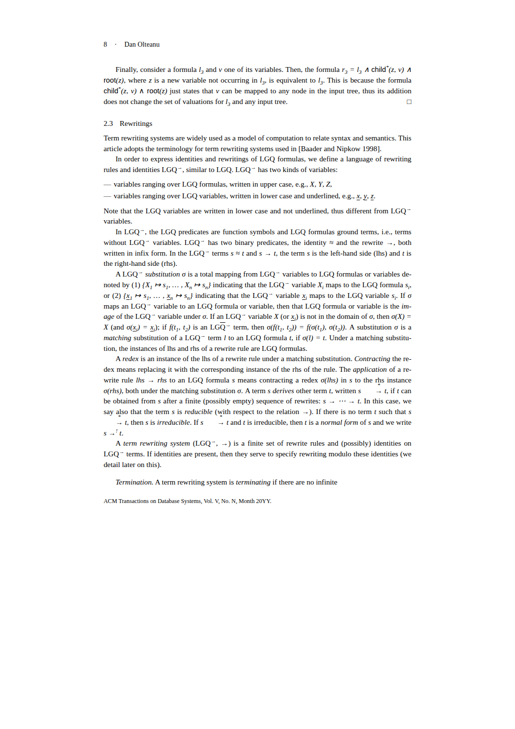8·Dan Olteanu
Finally, consider a formula l3 and v one of its variables. Then, the formula r3 = l3 ∧ child*(z, v) ∧ root(z), where z is a new variable not occurring in l3, is equivalent to l3. This is because the formula child*(z, v) ∧ root(z) just states that v can be mapped to any node in the input tree, thus its addition does not change the set of valuations for l3 and any input tree.□
2.3 Rewritings
Term rewriting systems are widely used as a model of computation to relate syntax and semantics. This article adopts the terminology for term rewriting systems used in [Baader and Nipkow 1998].
In order to express identities and rewritings of LGQ formulas, we define a language of rewriting rules and identities LGQ→, similar to LGQ. LGQ→ has two kinds of variables:
variables ranging over LGQ formulas, written in upper case, e.g., X, Y, Z,
variables ranging over LGQ variables, written in lower case and underlined, e.g., x, y, z.
Note that the LGQ variables are written in lower case and not underlined, thus different from LGQ→ variables.
In LGQ→, the LGQ predicates are function symbols and LGQ formulas ground terms, i.e., terms without LGQ→ variables. LGQ→ has two binary predicates, the identity ≈ and the rewrite →, both written in infix form. In the LGQ→ terms s ≈ t and s → t, the term s is the left-hand side (lhs) and t is the right-hand side (rhs).
A LGQ→ substitution σ is a total mapping from LGQ→ variables to LGQ formulas or variables denoted by (1) {X1 ↦ s1, … , Xn ↦ sn} indicating that the LGQ→ variable Xi maps to the LGQ formula si, or (2) {x1 ↦ s1, … , xn ↦ sn} indicating that the LGQ→ variable xi maps to the LGQ variable si. If σ maps an LGQ→ variable to an LGQ formula or variable, then that LGQ formula or variable is the image of the LGQ→ variable under σ. If an LGQ→ variable X (or xi) is not in the domain of σ, then σ(X) = X (and σ(xi) = xi); if f(t1, t2) is an LGQ→ term, then σ(f(t1, t2)) = f(σ(t1), σ(t2)). A substitution σ is a matching substitution of a LGQ→ term l to an LGQ formula t, if σ(l) = t. Under a matching substitution, the instances of lhs and rhs of a rewrite rule are LGQ formulas.
A redex is an instance of the lhs of a rewrite rule under a matching substitution. Contracting the redex means replacing it with the corresponding instance of the rhs of the rule. The application of a rewrite rule lhs → rhs to an LGQ formula s means contracting a redex σ(lhs) in s to the rhs instance σ(rhs), both under the matching substitution σ. A term s derives other term t, written s *→ t, if t can be obtained from s after a finite (possibly empty) sequence of rewrites: s → ⋯ → t. In this case, we say also that the term s is reducible (with respect to the relation →). If there is no term t such that s *→ t, then s is irreducible. If s *→ t and t is irreducible, then t is a normal form of s and we write s →! t.
A term rewriting system (LGQ→, →) is a finite set of rewrite rules and (possibly) identities on LGQ→ terms. If identities are present, then they serve to specify rewriting modulo these identities (we detail later on this).
Termination. A term rewriting system is terminating if there are no infinite
ACM Transactions on Database Systems, Vol. V, No. N, Month 20YY.